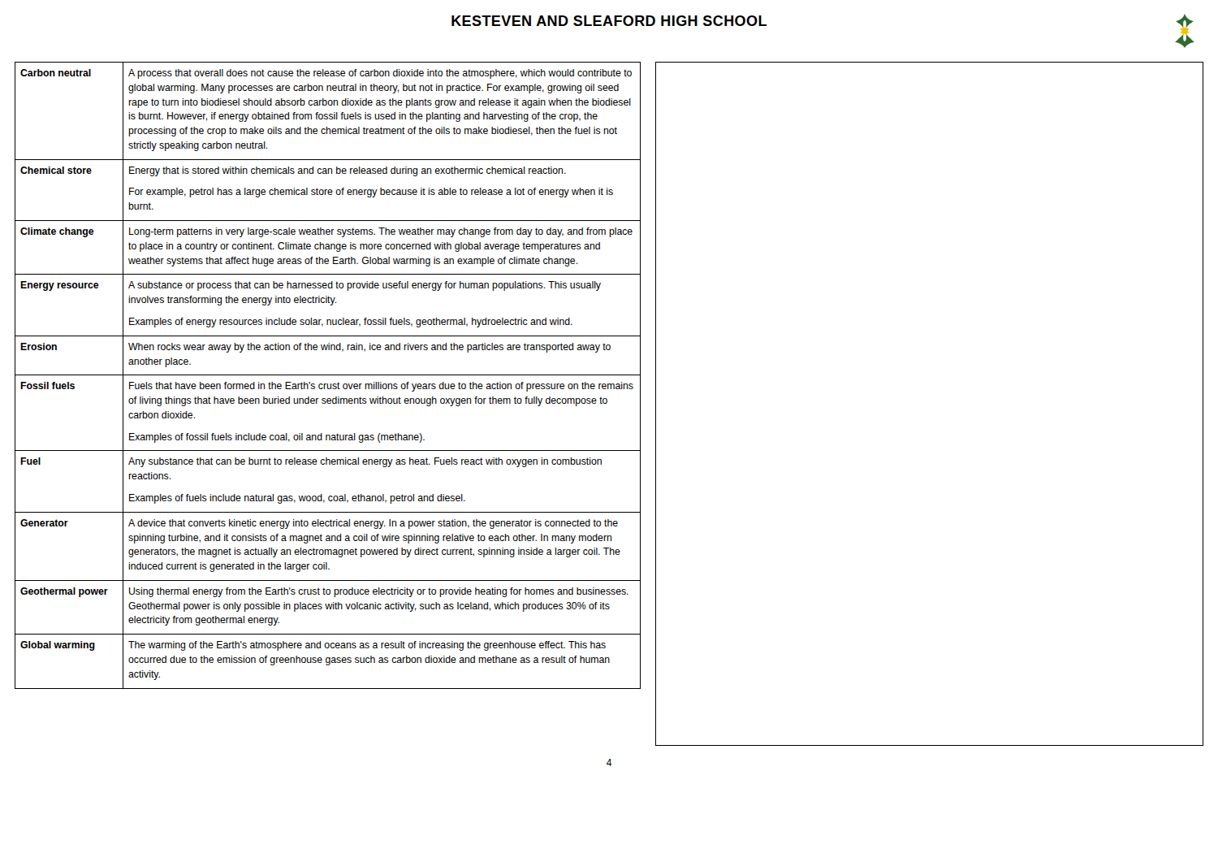Kesteven and Sleaford High School
| Carbon neutral | A process that overall does not cause the release of carbon dioxide into the atmosphere, which would contribute to global warming. Many processes are carbon neutral in theory, but not in practice. For example, growing oil seed rape to turn into biodiesel should absorb carbon dioxide as the plants grow and release it again when the biodiesel is burnt. However, if energy obtained from fossil fuels is used in the planting and harvesting of the crop, the processing of the crop to make oils and the chemical treatment of the oils to make biodiesel, then the fuel is not strictly speaking carbon neutral. |
| Chemical store | Energy that is stored within chemicals and can be released during an exothermic chemical reaction. For example, petrol has a large chemical store of energy because it is able to release a lot of energy when it is burnt. |
| Climate change | Long-term patterns in very large-scale weather systems. The weather may change from day to day, and from place to place in a country or continent. Climate change is more concerned with global average temperatures and weather systems that affect huge areas of the Earth. Global warming is an example of climate change. |
| Energy resource | A substance or process that can be harnessed to provide useful energy for human populations. This usually involves transforming the energy into electricity. Examples of energy resources include solar, nuclear, fossil fuels, geothermal, hydroelectric and wind. |
| Erosion | When rocks wear away by the action of the wind, rain, ice and rivers and the particles are transported away to another place. |
| Fossil fuels | Fuels that have been formed in the Earth's crust over millions of years due to the action of pressure on the remains of living things that have been buried under sediments without enough oxygen for them to fully decompose to carbon dioxide. Examples of fossil fuels include coal, oil and natural gas (methane). |
| Fuel | Any substance that can be burnt to release chemical energy as heat. Fuels react with oxygen in combustion reactions. Examples of fuels include natural gas, wood, coal, ethanol, petrol and diesel. |
| Generator | A device that converts kinetic energy into electrical energy. In a power station, the generator is connected to the spinning turbine, and it consists of a magnet and a coil of wire spinning relative to each other. In many modern generators, the magnet is actually an electromagnet powered by direct current, spinning inside a larger coil. The induced current is generated in the larger coil. |
| Geothermal power | Using thermal energy from the Earth's crust to produce electricity or to provide heating for homes and businesses. Geothermal power is only possible in places with volcanic activity, such as Iceland, which produces 30% of its electricity from geothermal energy. |
| Global warming | The warming of the Earth's atmosphere and oceans as a result of increasing the greenhouse effect. This has occurred due to the emission of greenhouse gases such as carbon dioxide and methane as a result of human activity. |
4